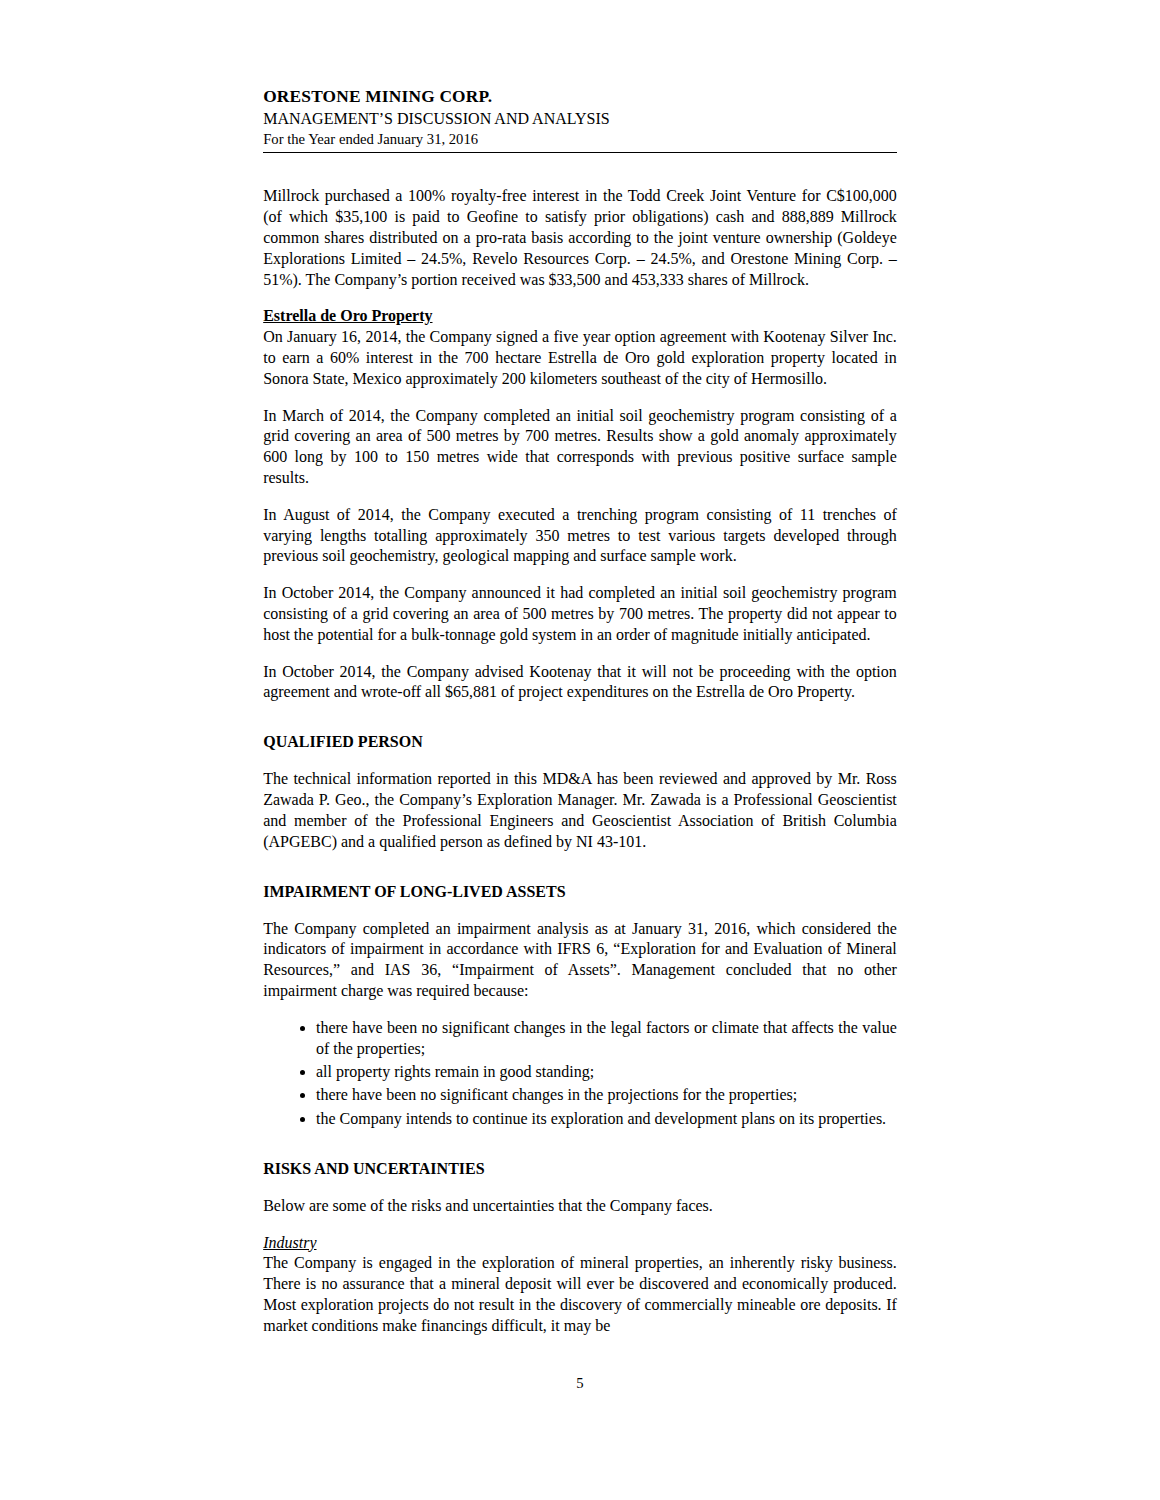ORESTONE MINING CORP.
MANAGEMENT’S DISCUSSION AND ANALYSIS
For the Year ended January 31, 2016
Millrock purchased a 100% royalty-free interest in the Todd Creek Joint Venture for C$100,000 (of which $35,100 is paid to Geofine to satisfy prior obligations) cash and 888,889 Millrock common shares distributed on a pro-rata basis according to the joint venture ownership (Goldeye Explorations Limited – 24.5%, Revelo Resources Corp. – 24.5%, and Orestone Mining Corp. – 51%). The Company’s portion received was $33,500 and 453,333 shares of Millrock.
Estrella de Oro Property
On January 16, 2014, the Company signed a five year option agreement with Kootenay Silver Inc. to earn a 60% interest in the 700 hectare Estrella de Oro gold exploration property located in Sonora State, Mexico approximately 200 kilometers southeast of the city of Hermosillo.
In March of 2014, the Company completed an initial soil geochemistry program consisting of a grid covering an area of 500 metres by 700 metres. Results show a gold anomaly approximately 600 long by 100 to 150 metres wide that corresponds with previous positive surface sample results.
In August of 2014, the Company executed a trenching program consisting of 11 trenches of varying lengths totalling approximately 350 metres to test various targets developed through previous soil geochemistry, geological mapping and surface sample work.
In October 2014, the Company announced it had completed an initial soil geochemistry program consisting of a grid covering an area of 500 metres by 700 metres. The property did not appear to host the potential for a bulk-tonnage gold system in an order of magnitude initially anticipated.
In October 2014, the Company advised Kootenay that it will not be proceeding with the option agreement and wrote-off all $65,881 of project expenditures on the Estrella de Oro Property.
Qualified Person
The technical information reported in this MD&A has been reviewed and approved by Mr. Ross Zawada P. Geo., the Company’s Exploration Manager. Mr. Zawada is a Professional Geoscientist and member of the Professional Engineers and Geoscientist Association of British Columbia (APGEBC) and a qualified person as defined by NI 43-101.
Impairment of Long-Lived Assets
The Company completed an impairment analysis as at January 31, 2016, which considered the indicators of impairment in accordance with IFRS 6, “Exploration for and Evaluation of Mineral Resources,” and IAS 36, “Impairment of Assets”. Management concluded that no other impairment charge was required because:
there have been no significant changes in the legal factors or climate that affects the value of the properties;
all property rights remain in good standing;
there have been no significant changes in the projections for the properties;
the Company intends to continue its exploration and development plans on its properties.
Risks and Uncertainties
Below are some of the risks and uncertainties that the Company faces.
Industry
The Company is engaged in the exploration of mineral properties, an inherently risky business. There is no assurance that a mineral deposit will ever be discovered and economically produced. Most exploration projects do not result in the discovery of commercially mineable ore deposits. If market conditions make financings difficult, it may be
5